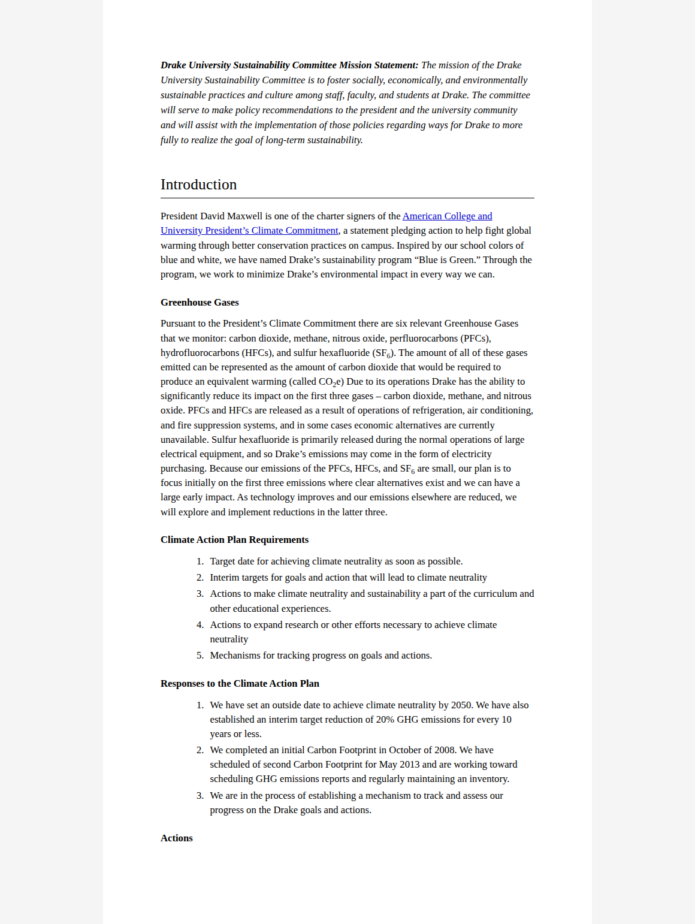Drake University Sustainability Committee Mission Statement: The mission of the Drake University Sustainability Committee is to foster socially, economically, and environmentally sustainable practices and culture among staff, faculty, and students at Drake. The committee will serve to make policy recommendations to the president and the university community and will assist with the implementation of those policies regarding ways for Drake to more fully to realize the goal of long-term sustainability.
Introduction
President David Maxwell is one of the charter signers of the American College and University President’s Climate Commitment, a statement pledging action to help fight global warming through better conservation practices on campus. Inspired by our school colors of blue and white, we have named Drake’s sustainability program “Blue is Green.” Through the program, we work to minimize Drake’s environmental impact in every way we can.
Greenhouse Gases
Pursuant to the President’s Climate Commitment there are six relevant Greenhouse Gases that we monitor: carbon dioxide, methane, nitrous oxide, perfluorocarbons (PFCs), hydrofluorocarbons (HFCs), and sulfur hexafluoride (SF6). The amount of all of these gases emitted can be represented as the amount of carbon dioxide that would be required to produce an equivalent warming (called CO2e) Due to its operations Drake has the ability to significantly reduce its impact on the first three gases – carbon dioxide, methane, and nitrous oxide. PFCs and HFCs are released as a result of operations of refrigeration, air conditioning, and fire suppression systems, and in some cases economic alternatives are currently unavailable. Sulfur hexafluoride is primarily released during the normal operations of large electrical equipment, and so Drake’s emissions may come in the form of electricity purchasing. Because our emissions of the PFCs, HFCs, and SF6 are small, our plan is to focus initially on the first three emissions where clear alternatives exist and we can have a large early impact. As technology improves and our emissions elsewhere are reduced, we will explore and implement reductions in the latter three.
Climate Action Plan Requirements
Target date for achieving climate neutrality as soon as possible.
Interim targets for goals and action that will lead to climate neutrality
Actions to make climate neutrality and sustainability a part of the curriculum and other educational experiences.
Actions to expand research or other efforts necessary to achieve climate neutrality
Mechanisms for tracking progress on goals and actions.
Responses to the Climate Action Plan
We have set an outside date to achieve climate neutrality by 2050. We have also established an interim target reduction of 20% GHG emissions for every 10 years or less.
We completed an initial Carbon Footprint in October of 2008. We have scheduled of second Carbon Footprint for May 2013 and are working toward scheduling GHG emissions reports and regularly maintaining an inventory.
We are in the process of establishing a mechanism to track and assess our progress on the Drake goals and actions.
Actions